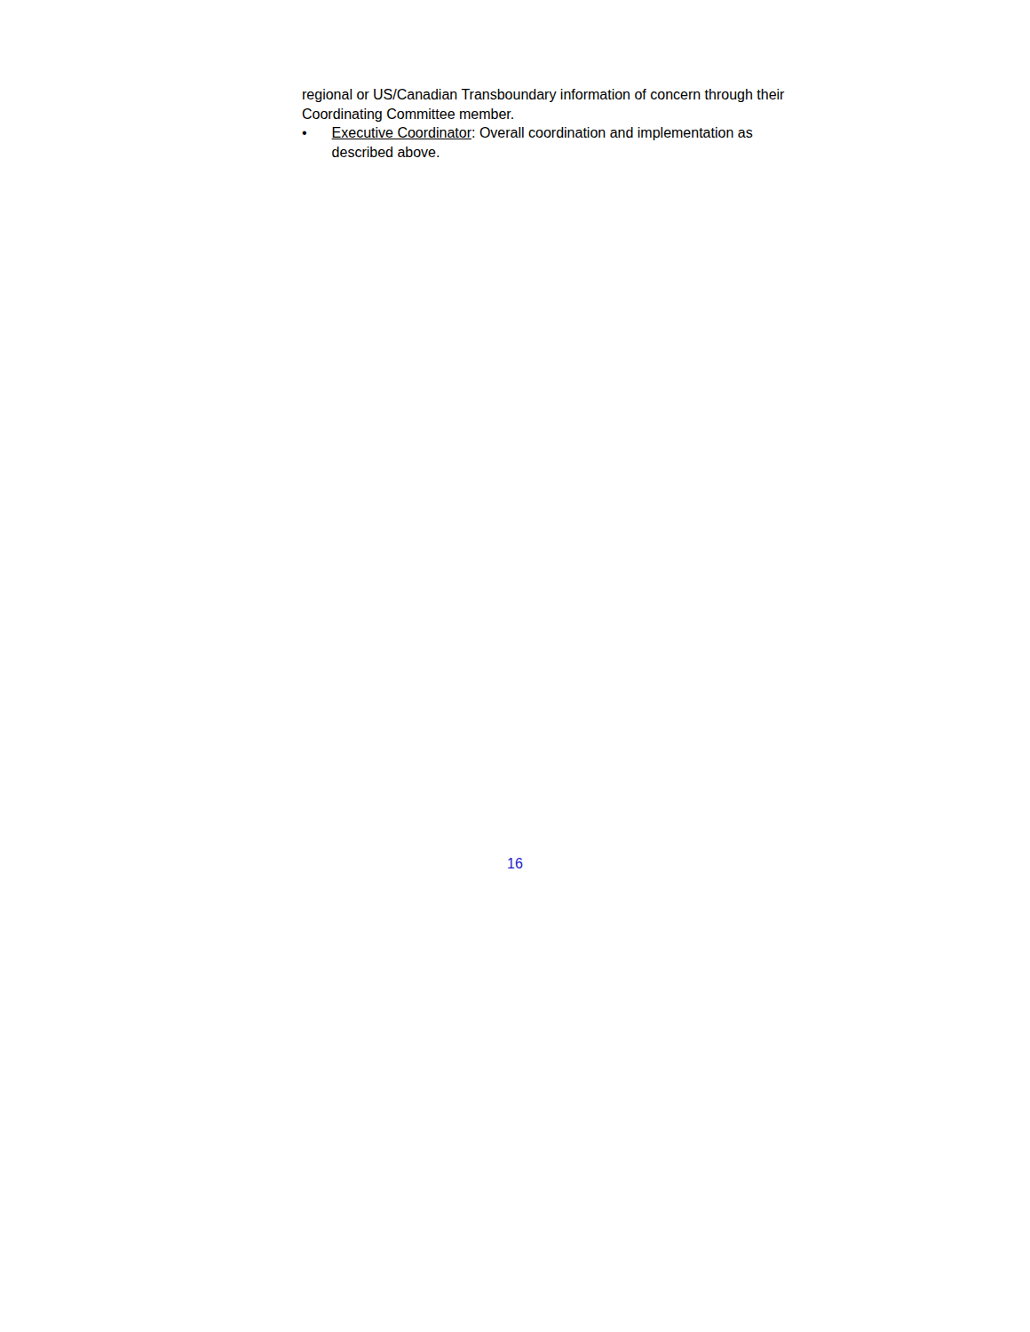regional or US/Canadian Transboundary information of concern through their Coordinating Committee member.
Executive Coordinator: Overall coordination and implementation as described above.
16